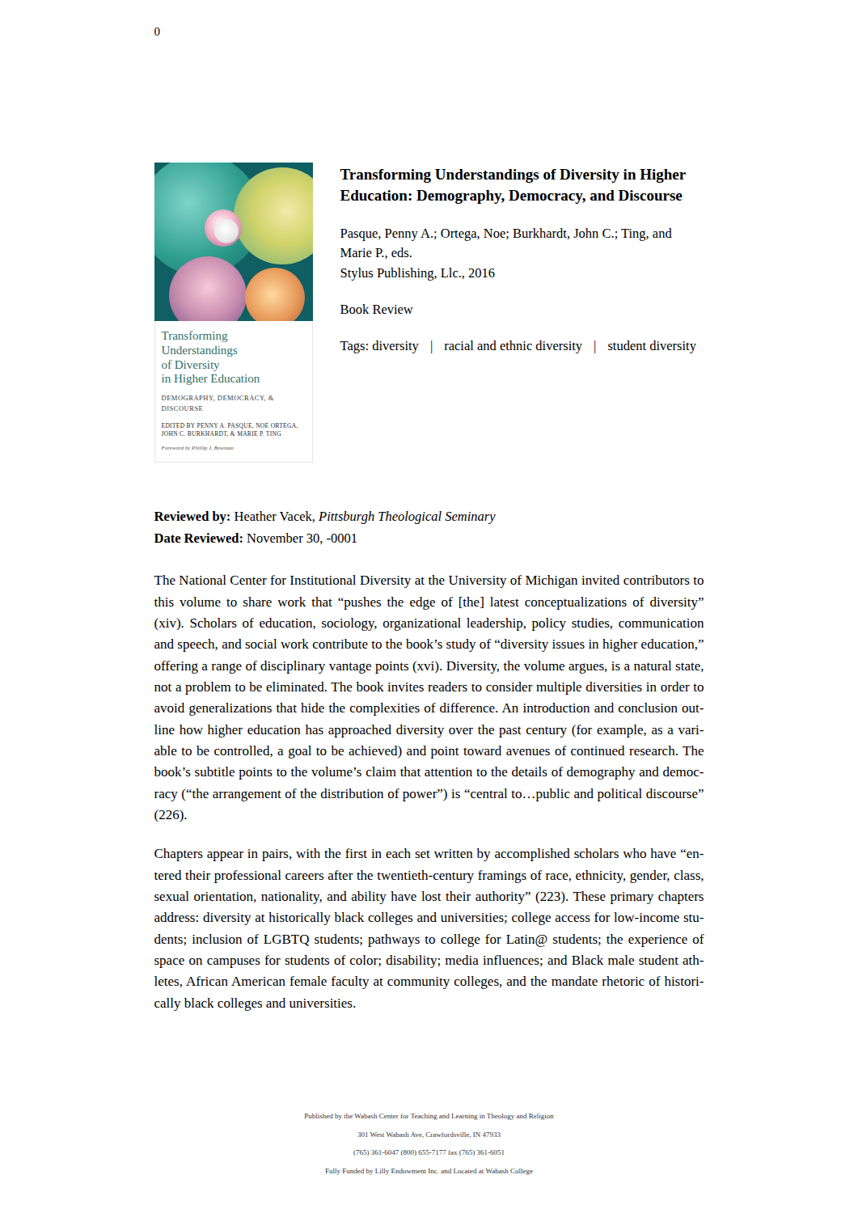0
Transforming
Understandings
of Diversity
in Higher Education
Demography, Democracy, & Discourse
Edited by Penny A. Pasque, Noe Ortega,
John C. Burkhardt, & Marie P. Ting
Foreword by Phillip J. Bowman
Transforming Understandings of Diversity in Higher Education: Demography, Democracy, and Discourse
Pasque, Penny A.; Ortega, Noe; Burkhardt, John C.; Ting, and Marie P., eds.
Stylus Publishing, Llc., 2016
Book Review
Tags: diversity|racial and ethnic diversity|student diversity
Reviewed by: Heather Vacek, Pittsburgh Theological Seminary
Date Reviewed: November 30, -0001
The National Center for Institutional Diversity at the University of Michigan invited contributors to this volume to share work that “pushes the edge of [the] latest conceptualizations of diversity” (xiv). Scholars of education, sociology, organizational leadership, policy studies, communication and speech, and social work contribute to the book’s study of “diversity issues in higher education,” offering a range of disciplinary vantage points (xvi). Diversity, the volume argues, is a natural state, not a problem to be eliminated. The book invites readers to consider multiple diversities in order to avoid generalizations that hide the complexities of difference. An introduction and conclusion outline how higher education has approached diversity over the past century (for example, as a variable to be controlled, a goal to be achieved) and point toward avenues of continued research. The book’s subtitle points to the volume’s claim that attention to the details of demography and democracy (“the arrangement of the distribution of power”) is “central to…public and political discourse” (226).
Chapters appear in pairs, with the first in each set written by accomplished scholars who have “entered their professional careers after the twentieth-century framings of race, ethnicity, gender, class, sexual orientation, nationality, and ability have lost their authority” (223). These primary chapters address: diversity at historically black colleges and universities; college access for low-income students; inclusion of LGBTQ students; pathways to college for Latin@ students; the experience of space on campuses for students of color; disability; media influences; and Black male student athletes, African American female faculty at community colleges, and the mandate rhetoric of historically black colleges and universities.
Published by the Wabash Center for Teaching and Learning in Theology and Religion
301 West Wabash Ave, Crawfordsville, IN 47933
(765) 361-6047 (800) 655-7177 fax (765) 361-6051
Fully Funded by Lilly Endowment Inc. and Located at Wabash College